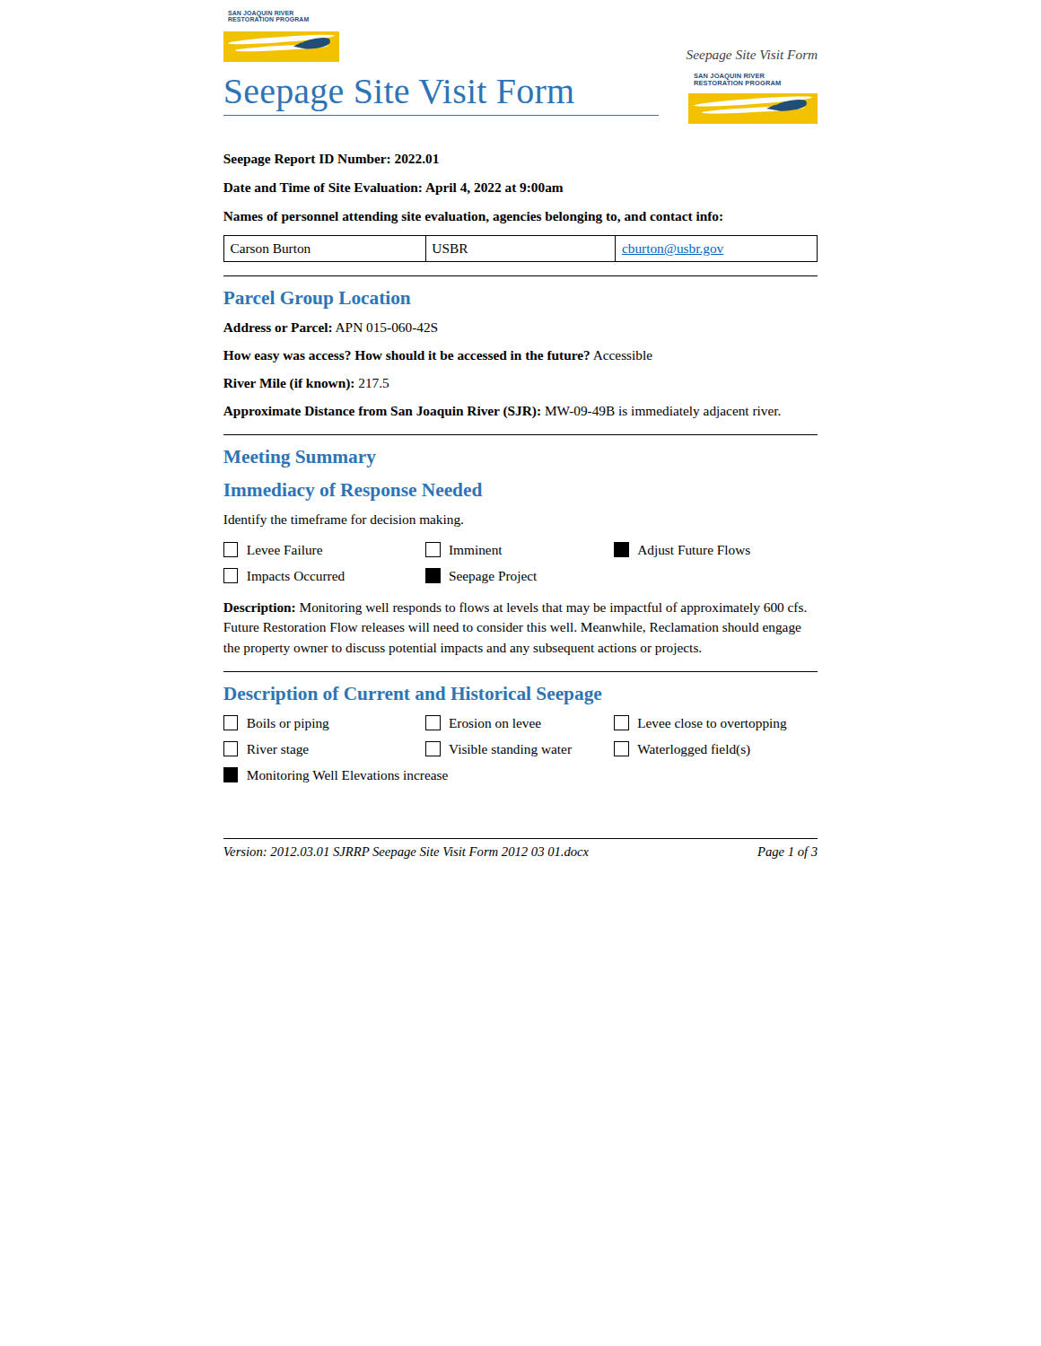SAN JOAQUIN RIVER
RESTORATION PROGRAM
Seepage Site Visit Form
Seepage Site Visit Form
SAN JOAQUIN RIVER
RESTORATION PROGRAM
Seepage Report ID Number: 2022.01
Date and Time of Site Evaluation: April 4, 2022 at 9:00am
Names of personnel attending site evaluation, agencies belonging to, and contact info:
| Carson Burton | USBR | cburton@usbr.gov |
Parcel Group Location
Address or Parcel: APN 015-060-42S
How easy was access? How should it be accessed in the future? Accessible
River Mile (if known): 217.5
Approximate Distance from San Joaquin River (SJR): MW-09-49B is immediately adjacent river.
Meeting Summary
Immediacy of Response Needed
Identify the timeframe for decision making.
| Levee Failure | Imminent | Adjust Future Flows |
| Impacts Occurred | Seepage Project | |
Description: Monitoring well responds to flows at levels that may be impactful of approximately 600 cfs. Future Restoration Flow releases will need to consider this well. Meanwhile, Reclamation should engage the property owner to discuss potential impacts and any subsequent actions or projects.
Description of Current and Historical Seepage
| Boils or piping | Erosion on levee | Levee close to overtopping |
| River stage | Visible standing water | Waterlogged field(s) |
| Monitoring Well Elevations increase |
Version: 2012.03.01 SJRRP Seepage Site Visit Form 2012 03 01.docx Page 1 of 3